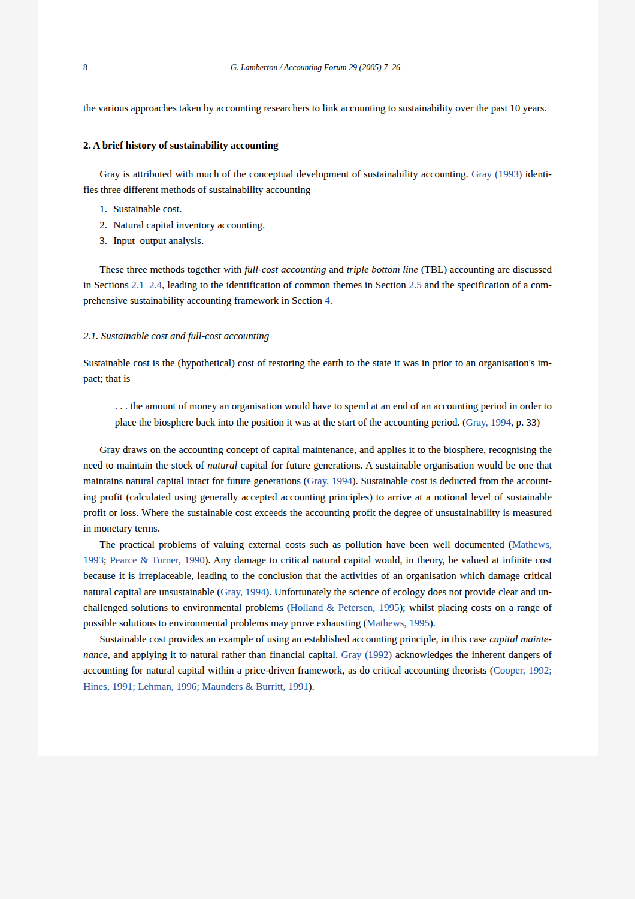8 G. Lamberton / Accounting Forum 29 (2005) 7–26
the various approaches taken by accounting researchers to link accounting to sustainability over the past 10 years.
2. A brief history of sustainability accounting
Gray is attributed with much of the conceptual development of sustainability accounting. Gray (1993) identifies three different methods of sustainability accounting
Sustainable cost.
Natural capital inventory accounting.
Input–output analysis.
These three methods together with full-cost accounting and triple bottom line (TBL) accounting are discussed in Sections 2.1–2.4, leading to the identification of common themes in Section 2.5 and the specification of a comprehensive sustainability accounting framework in Section 4.
2.1. Sustainable cost and full-cost accounting
Sustainable cost is the (hypothetical) cost of restoring the earth to the state it was in prior to an organisation's impact; that is
. . . the amount of money an organisation would have to spend at an end of an accounting period in order to place the biosphere back into the position it was at the start of the accounting period. (Gray, 1994, p. 33)
Gray draws on the accounting concept of capital maintenance, and applies it to the biosphere, recognising the need to maintain the stock of natural capital for future generations. A sustainable organisation would be one that maintains natural capital intact for future generations (Gray, 1994). Sustainable cost is deducted from the accounting profit (calculated using generally accepted accounting principles) to arrive at a notional level of sustainable profit or loss. Where the sustainable cost exceeds the accounting profit the degree of unsustainability is measured in monetary terms.
The practical problems of valuing external costs such as pollution have been well documented (Mathews, 1993; Pearce & Turner, 1990). Any damage to critical natural capital would, in theory, be valued at infinite cost because it is irreplaceable, leading to the conclusion that the activities of an organisation which damage critical natural capital are unsustainable (Gray, 1994). Unfortunately the science of ecology does not provide clear and unchallenged solutions to environmental problems (Holland & Petersen, 1995); whilst placing costs on a range of possible solutions to environmental problems may prove exhausting (Mathews, 1995).
Sustainable cost provides an example of using an established accounting principle, in this case capital maintenance, and applying it to natural rather than financial capital. Gray (1992) acknowledges the inherent dangers of accounting for natural capital within a price-driven framework, as do critical accounting theorists (Cooper, 1992; Hines, 1991; Lehman, 1996; Maunders & Burritt, 1991).